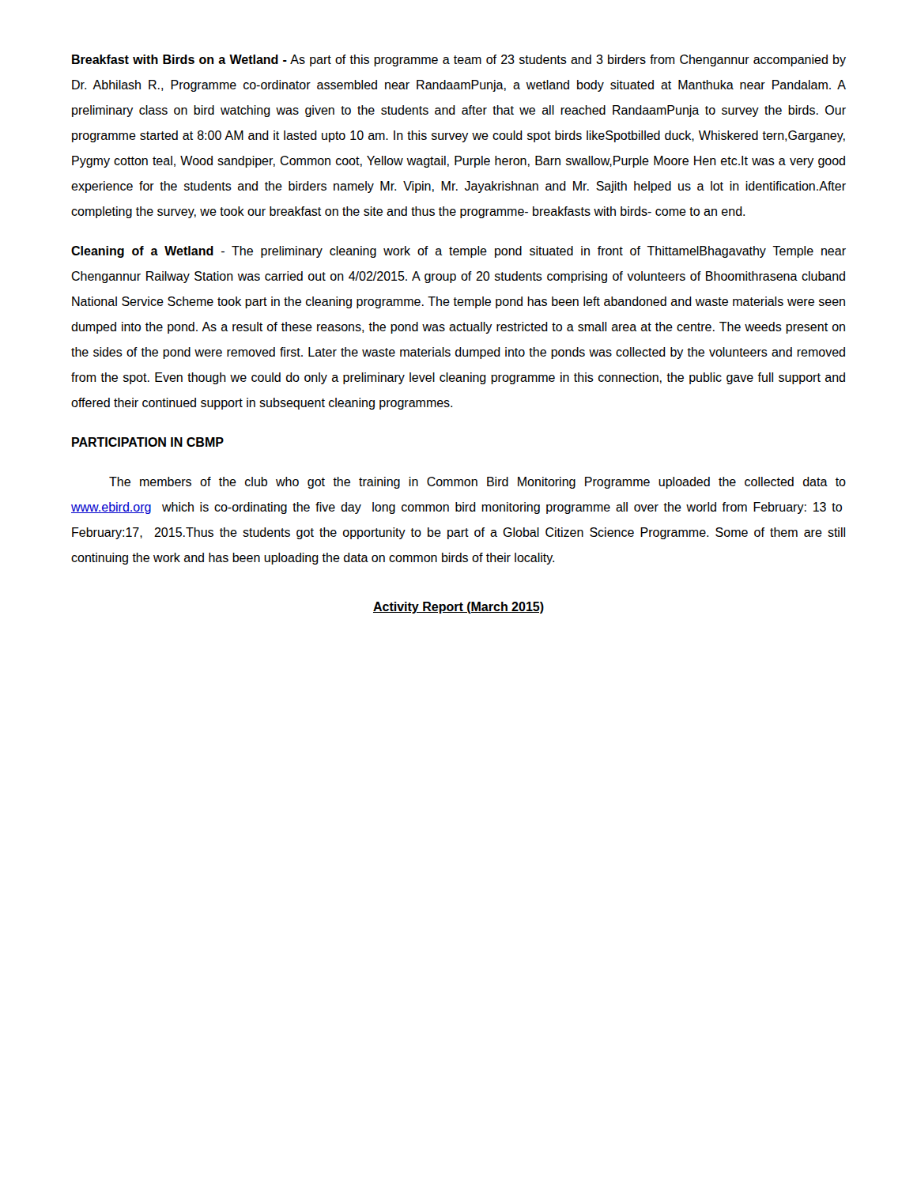Breakfast with Birds on a Wetland - As part of this programme a team of 23 students and 3 birders from Chengannur accompanied by Dr. Abhilash R., Programme co-ordinator assembled near RandaamPunja, a wetland body situated at Manthuka near Pandalam. A preliminary class on bird watching was given to the students and after that we all reached RandaamPunja to survey the birds. Our programme started at 8:00 AM and it lasted upto 10 am. In this survey we could spot birds likeSpotbilled duck, Whiskered tern,Garganey, Pygmy cotton teal, Wood sandpiper, Common coot, Yellow wagtail, Purple heron, Barn swallow,Purple Moore Hen etc.It was a very good experience for the students and the birders namely Mr. Vipin, Mr. Jayakrishnan and Mr. Sajith helped us a lot in identification.After completing the survey, we took our breakfast on the site and thus the programme- breakfasts with birds- come to an end.
Cleaning of a Wetland - The preliminary cleaning work of a temple pond situated in front of ThittamelBhagavathy Temple near Chengannur Railway Station was carried out on 4/02/2015. A group of 20 students comprising of volunteers of Bhoomithrasena cluband National Service Scheme took part in the cleaning programme. The temple pond has been left abandoned and waste materials were seen dumped into the pond. As a result of these reasons, the pond was actually restricted to a small area at the centre. The weeds present on the sides of the pond were removed first. Later the waste materials dumped into the ponds was collected by the volunteers and removed from the spot. Even though we could do only a preliminary level cleaning programme in this connection, the public gave full support and offered their continued support in subsequent cleaning programmes.
PARTICIPATION IN CBMP
The members of the club who got the training in Common Bird Monitoring Programme uploaded the collected data to www.ebird.org which is co-ordinating the five day long common bird monitoring programme all over the world from February: 13 to February:17, 2015.Thus the students got the opportunity to be part of a Global Citizen Science Programme. Some of them are still continuing the work and has been uploading the data on common birds of their locality.
Activity Report (March 2015)